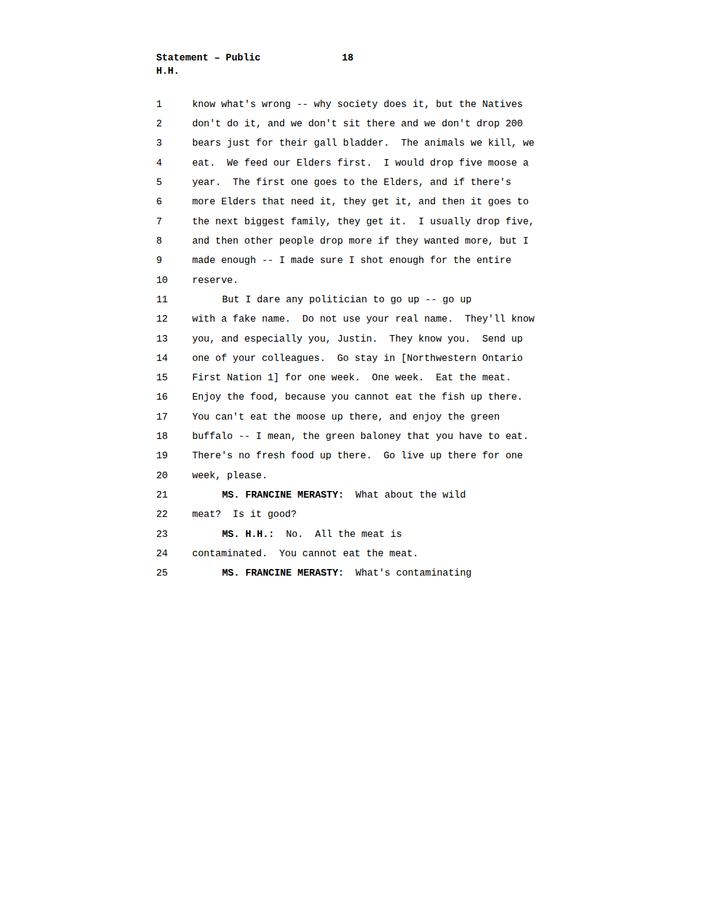Statement – Public 18 H.H.
| 1 | know what's wrong -- why society does it, but the Natives |
| 2 | don't do it, and we don't sit there and we don't drop 200 |
| 3 | bears just for their gall bladder. The animals we kill, we |
| 4 | eat. We feed our Elders first. I would drop five moose a |
| 5 | year. The first one goes to the Elders, and if there's |
| 6 | more Elders that need it, they get it, and then it goes to |
| 7 | the next biggest family, they get it. I usually drop five, |
| 8 | and then other people drop more if they wanted more, but I |
| 9 | made enough -- I made sure I shot enough for the entire |
| 10 | reserve. |
| 11 | But I dare any politician to go up -- go up |
| 12 | with a fake name. Do not use your real name. They'll know |
| 13 | you, and especially you, Justin. They know you. Send up |
| 14 | one of your colleagues. Go stay in [Northwestern Ontario |
| 15 | First Nation 1] for one week. One week. Eat the meat. |
| 16 | Enjoy the food, because you cannot eat the fish up there. |
| 17 | You can't eat the moose up there, and enjoy the green |
| 18 | buffalo -- I mean, the green baloney that you have to eat. |
| 19 | There's no fresh food up there. Go live up there for one |
| 20 | week, please. |
| 21 | MS. FRANCINE MERASTY: What about the wild |
| 22 | meat? Is it good? |
| 23 | MS. H.H.: No. All the meat is |
| 24 | contaminated. You cannot eat the meat. |
| 25 | MS. FRANCINE MERASTY: What's contaminating |